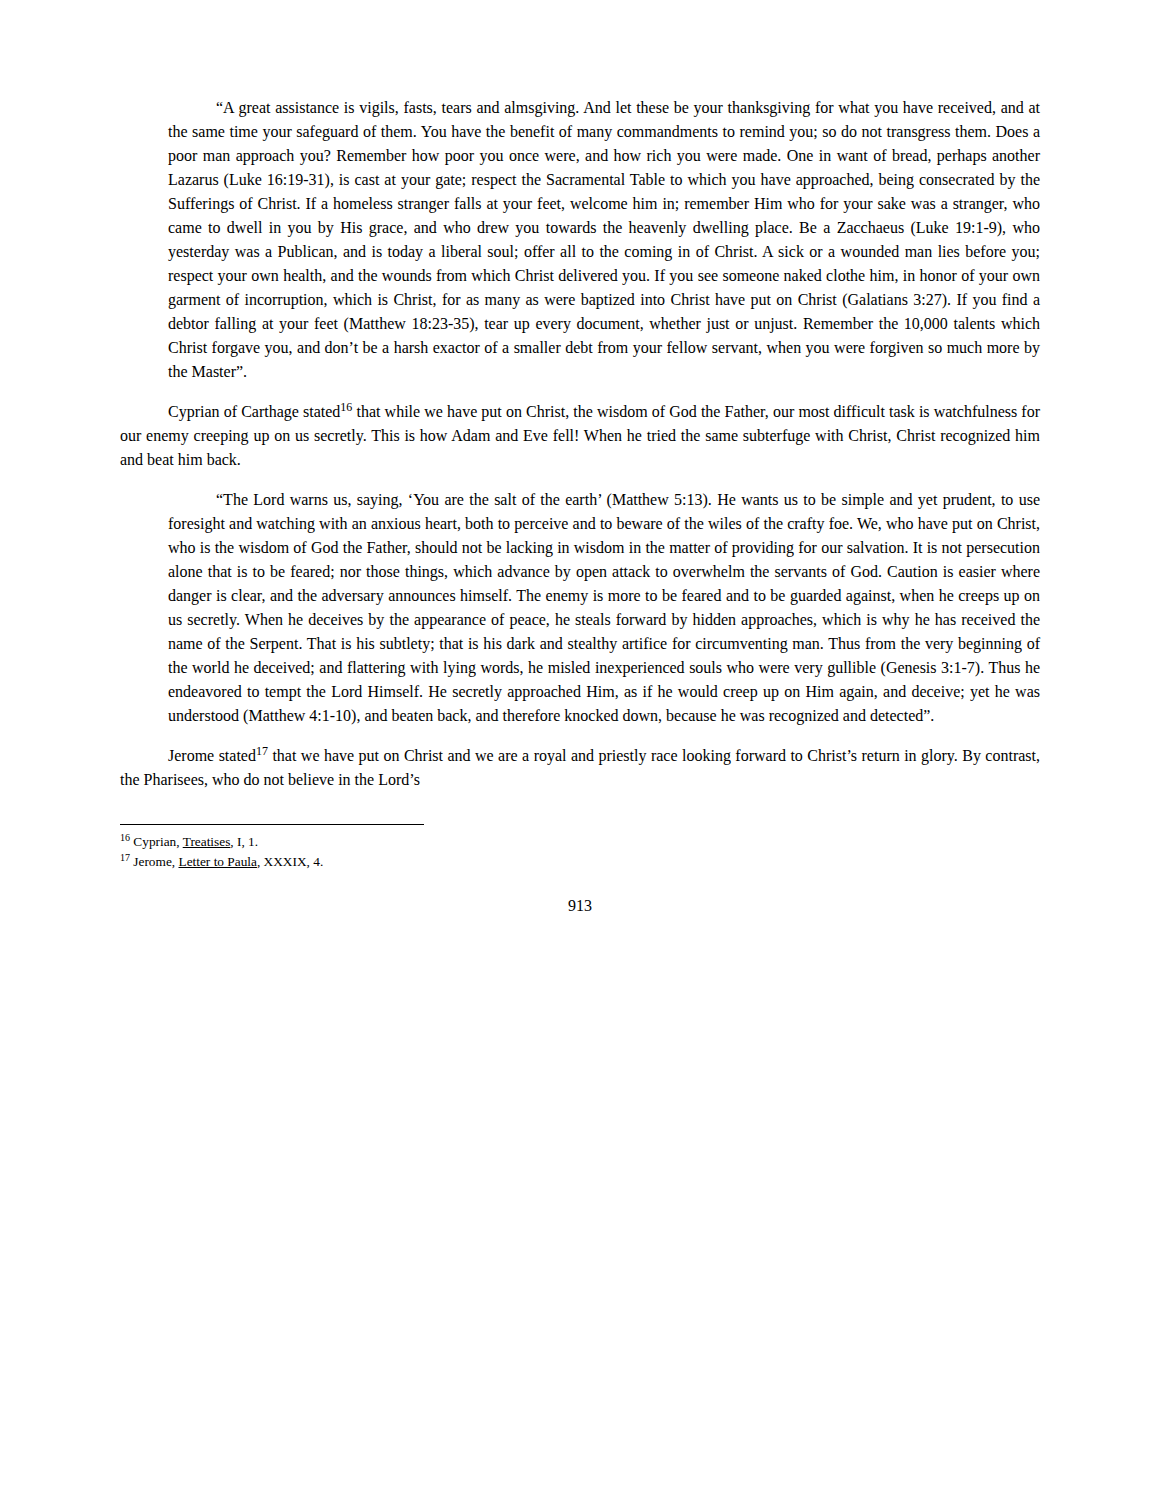“A great assistance is vigils, fasts, tears and almsgiving. And let these be your thanksgiving for what you have received, and at the same time your safeguard of them. You have the benefit of many commandments to remind you; so do not transgress them. Does a poor man approach you? Remember how poor you once were, and how rich you were made. One in want of bread, perhaps another Lazarus (Luke 16:19-31), is cast at your gate; respect the Sacramental Table to which you have approached, being consecrated by the Sufferings of Christ. If a homeless stranger falls at your feet, welcome him in; remember Him who for your sake was a stranger, who came to dwell in you by His grace, and who drew you towards the heavenly dwelling place. Be a Zacchaeus (Luke 19:1-9), who yesterday was a Publican, and is today a liberal soul; offer all to the coming in of Christ. A sick or a wounded man lies before you; respect your own health, and the wounds from which Christ delivered you. If you see someone naked clothe him, in honor of your own garment of incorruption, which is Christ, for as many as were baptized into Christ have put on Christ (Galatians 3:27). If you find a debtor falling at your feet (Matthew 18:23-35), tear up every document, whether just or unjust. Remember the 10,000 talents which Christ forgave you, and don’t be a harsh exactor of a smaller debt from your fellow servant, when you were forgiven so much more by the Master”.
Cyprian of Carthage stated16 that while we have put on Christ, the wisdom of God the Father, our most difficult task is watchfulness for our enemy creeping up on us secretly. This is how Adam and Eve fell! When he tried the same subterfuge with Christ, Christ recognized him and beat him back.
“The Lord warns us, saying, ‘You are the salt of the earth’ (Matthew 5:13). He wants us to be simple and yet prudent, to use foresight and watching with an anxious heart, both to perceive and to beware of the wiles of the crafty foe. We, who have put on Christ, who is the wisdom of God the Father, should not be lacking in wisdom in the matter of providing for our salvation. It is not persecution alone that is to be feared; nor those things, which advance by open attack to overwhelm the servants of God. Caution is easier where danger is clear, and the adversary announces himself. The enemy is more to be feared and to be guarded against, when he creeps up on us secretly. When he deceives by the appearance of peace, he steals forward by hidden approaches, which is why he has received the name of the Serpent. That is his subtlety; that is his dark and stealthy artifice for circumventing man. Thus from the very beginning of the world he deceived; and flattering with lying words, he misled inexperienced souls who were very gullible (Genesis 3:1-7). Thus he endeavored to tempt the Lord Himself. He secretly approached Him, as if he would creep up on Him again, and deceive; yet he was understood (Matthew 4:1-10), and beaten back, and therefore knocked down, because he was recognized and detected”.
Jerome stated17 that we have put on Christ and we are a royal and priestly race looking forward to Christ’s return in glory. By contrast, the Pharisees, who do not believe in the Lord’s
16 Cyprian, Treatises, I, 1.
17 Jerome, Letter to Paula, XXXIX, 4.
913